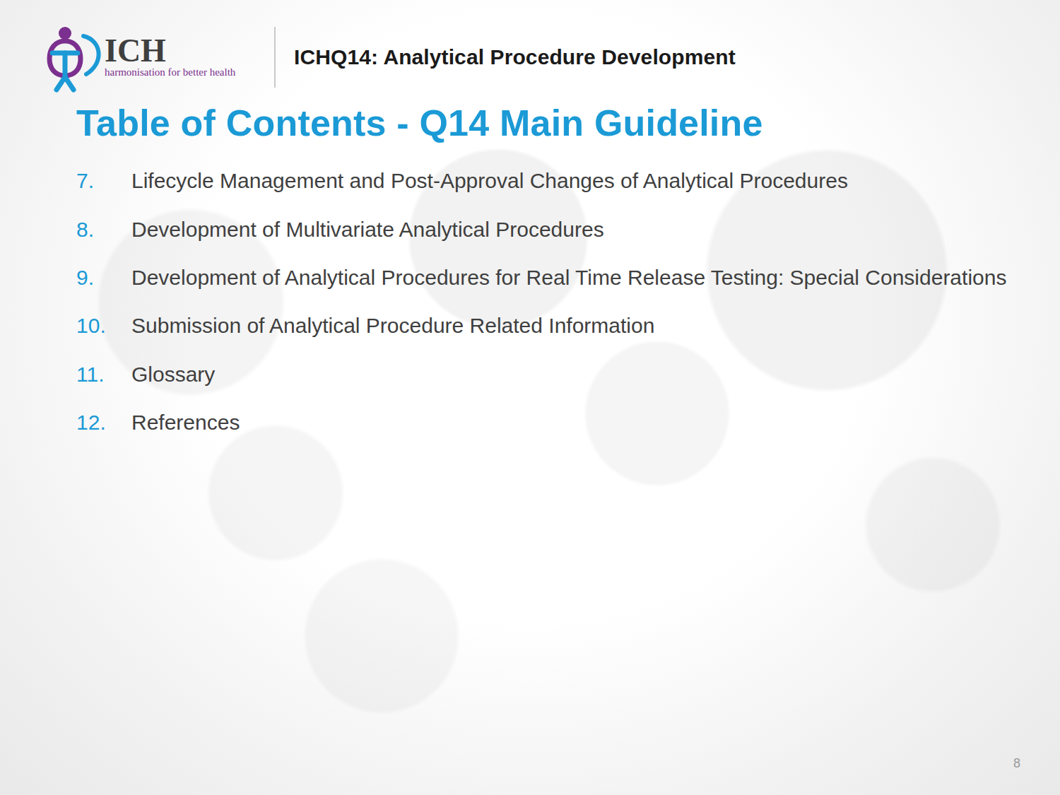ICH logo ICH harmonisation for better health
ICHQ14: Analytical Procedure Development
Table of Contents - Q14 Main Guideline
Lifecycle Management and Post-Approval Changes of Analytical Procedures
Development of Multivariate Analytical Procedures
Development of Analytical Procedures for Real Time Release Testing: Special Considerations
Submission of Analytical Procedure Related Information
Glossary
References
8